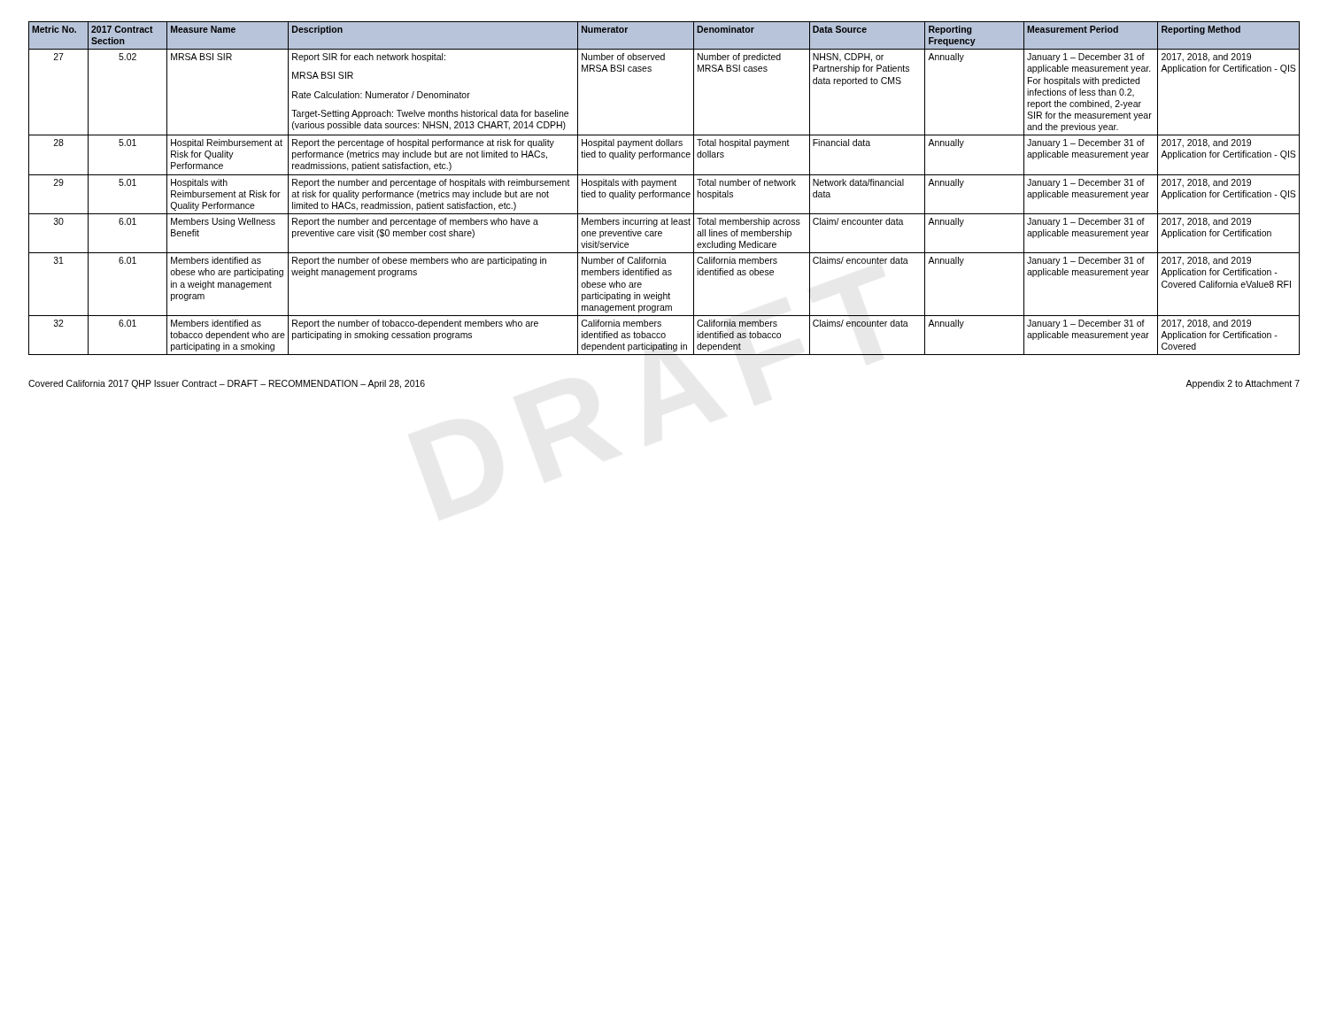DRAFT
| Metric No. | 2017 Contract Section | Measure Name | Description | Numerator | Denominator | Data Source | Reporting Frequency | Measurement Period | Reporting Method |
| --- | --- | --- | --- | --- | --- | --- | --- | --- | --- |
| 27 | 5.02 | MRSA BSI SIR | Report SIR for each network hospital: MRSA BSI SIR Rate Calculation: Numerator / Denominator Target-Setting Approach: Twelve months historical data for baseline (various possible data sources: NHSN, 2013 CHART, 2014 CDPH) | Number of observed MRSA BSI cases | Number of predicted MRSA BSI cases | NHSN, CDPH, or Partnership for Patients data reported to CMS | Annually | January 1 – December 31 of applicable measurement year. For hospitals with predicted infections of less than 0.2, report the combined, 2-year SIR for the measurement year and the previous year. | 2017, 2018, and 2019 Application for Certification - QIS |
| 28 | 5.01 | Hospital Reimbursement at Risk for Quality Performance | Report the percentage of hospital performance at risk for quality performance (metrics may include but are not limited to HACs, readmissions, patient satisfaction, etc.) | Hospital payment dollars tied to quality performance | Total hospital payment dollars | Financial data | Annually | January 1 – December 31 of applicable measurement year | 2017, 2018, and 2019 Application for Certification - QIS |
| 29 | 5.01 | Hospitals with Reimbursement at Risk for Quality Performance | Report the number and percentage of hospitals with reimbursement at risk for quality performance (metrics may include but are not limited to HACs, readmission, patient satisfaction, etc.) | Hospitals with payment tied to quality performance | Total number of network hospitals | Network data/financial data | Annually | January 1 – December 31 of applicable measurement year | 2017, 2018, and 2019 Application for Certification - QIS |
| 30 | 6.01 | Members Using Wellness Benefit | Report the number and percentage of members who have a preventive care visit ($0 member cost share) | Members incurring at least one preventive care visit/service | Total membership across all lines of membership excluding Medicare | Claim/ encounter data | Annually | January 1 – December 31 of applicable measurement year | 2017, 2018, and 2019 Application for Certification |
| 31 | 6.01 | Members identified as obese who are participating in a weight management program | Report the number of obese members who are participating in weight management programs | Number of California members identified as obese who are participating in weight management program | California members identified as obese | Claims/ encounter data | Annually | January 1 – December 31 of applicable measurement year | 2017, 2018, and 2019 Application for Certification - Covered California eValue8 RFI |
| 32 | 6.01 | Members identified as tobacco dependent who are participating in a smoking | Report the number of tobacco-dependent members who are participating in smoking cessation programs | California members identified as tobacco dependent participating in | California members identified as tobacco dependent | Claims/ encounter data | Annually | January 1 – December 31 of applicable measurement year | 2017, 2018, and 2019 Application for Certification - Covered |
Covered California 2017 QHP Issuer Contract – DRAFT – RECOMMENDATION – April 28, 2016 Appendix 2 to Attachment 7